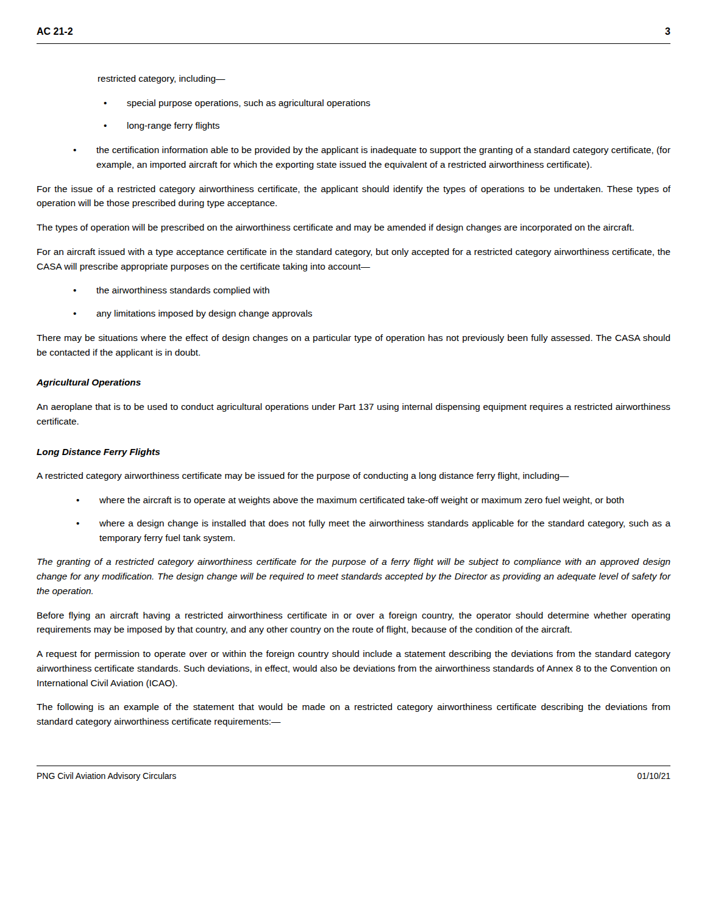AC 21-2 3
restricted category, including—
special purpose operations, such as agricultural operations
long-range ferry flights
the certification information able to be provided by the applicant is inadequate to support the granting of a standard category certificate, (for example, an imported aircraft for which the exporting state issued the equivalent of a restricted airworthiness certificate).
For the issue of a restricted category airworthiness certificate, the applicant should identify the types of operations to be undertaken. These types of operation will be those prescribed during type acceptance.
The types of operation will be prescribed on the airworthiness certificate and may be amended if design changes are incorporated on the aircraft.
For an aircraft issued with a type acceptance certificate in the standard category, but only accepted for a restricted category airworthiness certificate, the CASA will prescribe appropriate purposes on the certificate taking into account—
the airworthiness standards complied with
any limitations imposed by design change approvals
There may be situations where the effect of design changes on a particular type of operation has not previously been fully assessed. The CASA should be contacted if the applicant is in doubt.
Agricultural Operations
An aeroplane that is to be used to conduct agricultural operations under Part 137 using internal dispensing equipment requires a restricted airworthiness certificate.
Long Distance Ferry Flights
A restricted category airworthiness certificate may be issued for the purpose of conducting a long distance ferry flight, including—
where the aircraft is to operate at weights above the maximum certificated take-off weight or maximum zero fuel weight, or both
where a design change is installed that does not fully meet the airworthiness standards applicable for the standard category, such as a temporary ferry fuel tank system.
The granting of a restricted category airworthiness certificate for the purpose of a ferry flight will be subject to compliance with an approved design change for any modification. The design change will be required to meet standards accepted by the Director as providing an adequate level of safety for the operation.
Before flying an aircraft having a restricted airworthiness certificate in or over a foreign country, the operator should determine whether operating requirements may be imposed by that country, and any other country on the route of flight, because of the condition of the aircraft.
A request for permission to operate over or within the foreign country should include a statement describing the deviations from the standard category airworthiness certificate standards. Such deviations, in effect, would also be deviations from the airworthiness standards of Annex 8 to the Convention on International Civil Aviation (ICAO).
The following is an example of the statement that would be made on a restricted category airworthiness certificate describing the deviations from standard category airworthiness certificate requirements:—
PNG Civil Aviation Advisory Circulars 01/10/21